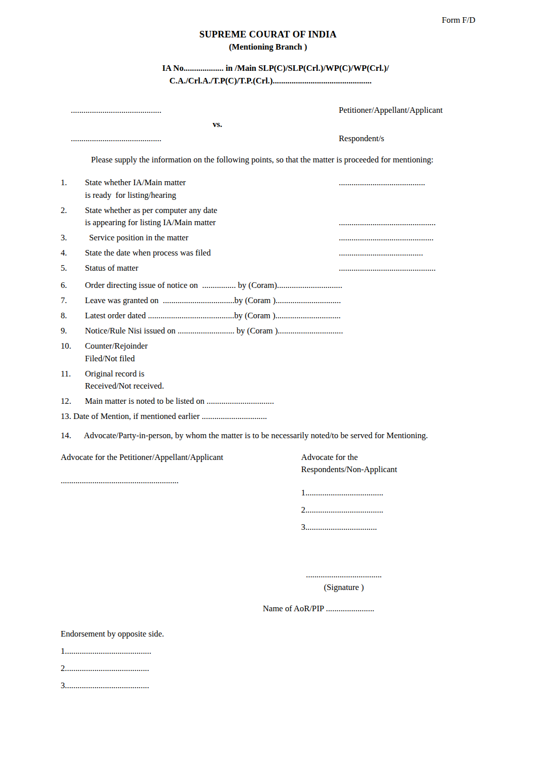Form F/D
SUPREME COURAT OF INDIA
(Mentioning Branch )
IA No................... in /Main SLP(C)/SLP(Crl.)/WP(C)/WP(Crl.)/
C.A./Crl.A./T.P(C)/T.P.(Crl.)...............................................
...........................................
Petitioner/Appellant/Applicant
vs.
...........................................
Respondent/s
Please supply the information on the following points, so that the matter is proceeded for mentioning:
| 1. | State whether IA/Main matter is ready for listing/hearing | ......................................... |
| 2. | State whether as per computer any date is appearing for listing IA/Main matter | .............................................. |
| 3. | Service position in the matter | ............................................. |
| 4. | State the date when process was filed | ........................................ |
| 5. | Status of matter | .............................................. |
6. Order directing issue of notice on ................ by (Coram)...............................
7. Leave was granted on ..................................by (Coram )...............................
8. Latest order dated .........................................by (Coram )...............................
9. Notice/Rule Nisi issued on ........................... by (Coram )...............................
10. Counter/Rejoinder
Filed/Not filed
11. Original record is
Received/Not received.
12. Main matter is noted to be listed on ................................
13. Date of Mention, if mentioned earlier ...............................
14. Advocate/Party-in-person, by whom the matter is to be necessarily noted/to be served for Mentioning.
Advocate for the Petitioner/Appellant/Applicant
........................................................
Advocate for the
Respondents/Non-Applicant
1.....................................
2.....................................
3..................................
....................................
(Signature )
Name of AoR/PIP .......................
Endorsement by opposite side.
1.........................................
2........................................
3........................................